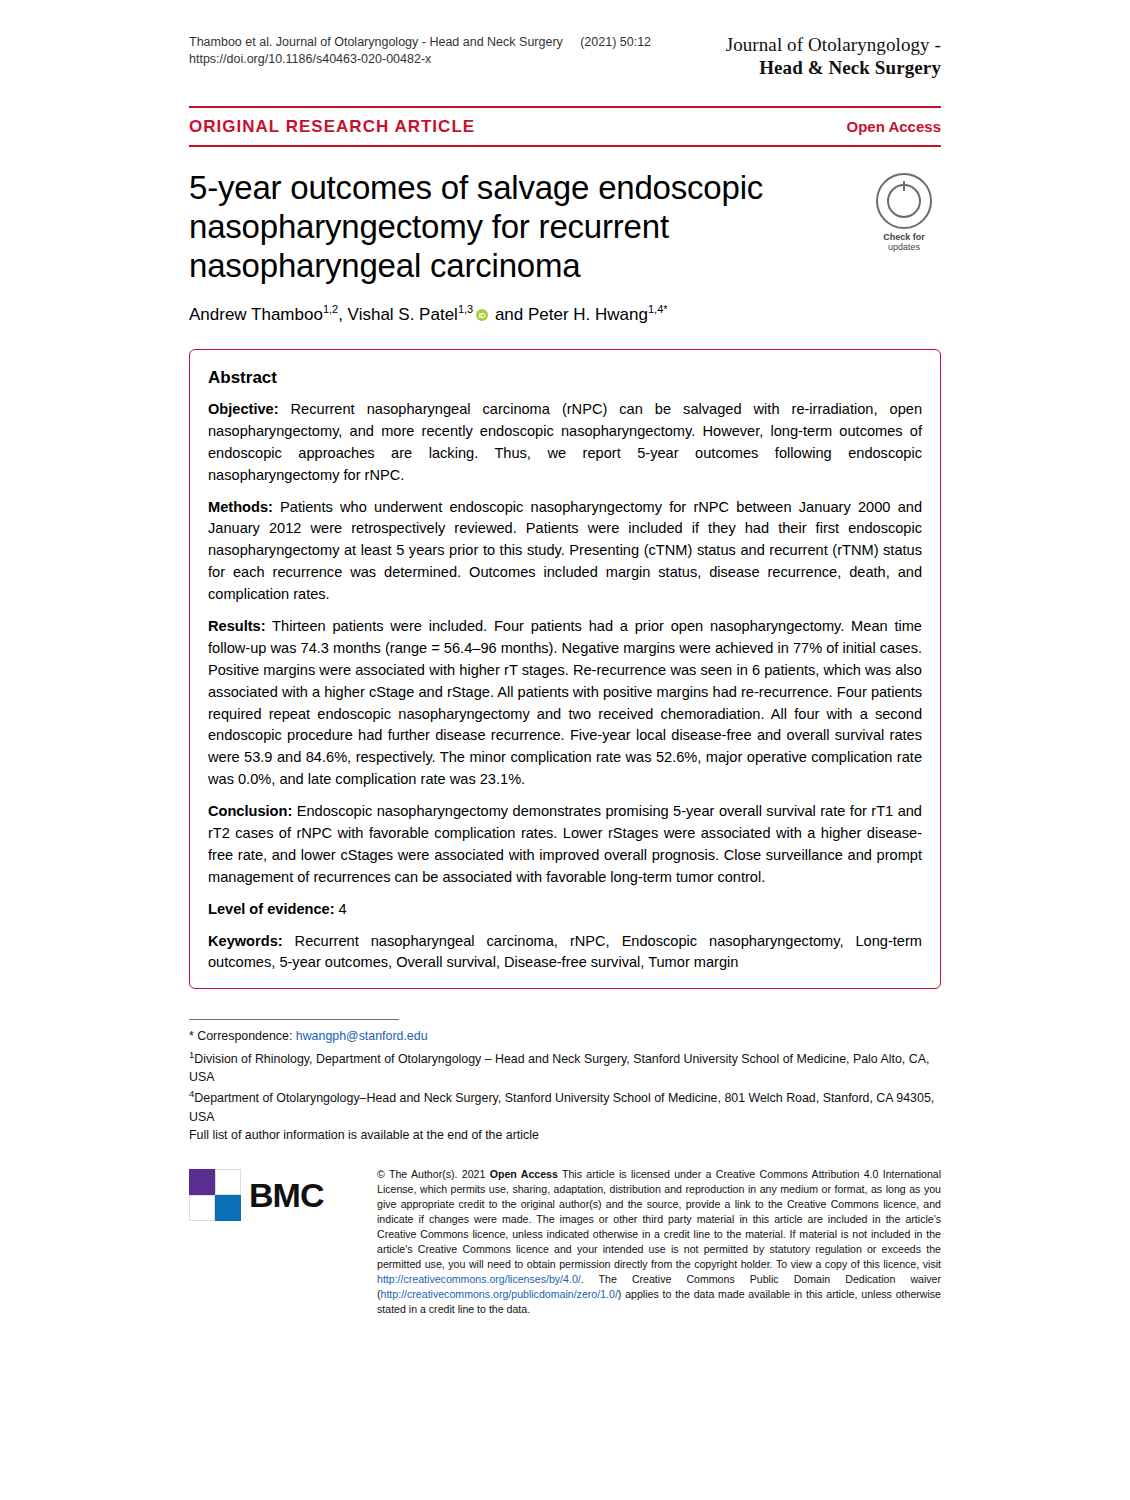Thamboo et al. Journal of Otolaryngology - Head and Neck Surgery (2021) 50:12 https://doi.org/10.1186/s40463-020-00482-x
Journal of Otolaryngology - Head & Neck Surgery
Original Research Article
Open Access
5-year outcomes of salvage endoscopic nasopharyngectomy for recurrent nasopharyngeal carcinoma
Check for updates
Andrew Thamboo1,2, Vishal S. Patel1,3 and Peter H. Hwang1,4*
Abstract
Objective: Recurrent nasopharyngeal carcinoma (rNPC) can be salvaged with re-irradiation, open nasopharyngectomy, and more recently endoscopic nasopharyngectomy. However, long-term outcomes of endoscopic approaches are lacking. Thus, we report 5-year outcomes following endoscopic nasopharyngectomy for rNPC.
Methods: Patients who underwent endoscopic nasopharyngectomy for rNPC between January 2000 and January 2012 were retrospectively reviewed. Patients were included if they had their first endoscopic nasopharyngectomy at least 5 years prior to this study. Presenting (cTNM) status and recurrent (rTNM) status for each recurrence was determined. Outcomes included margin status, disease recurrence, death, and complication rates.
Results: Thirteen patients were included. Four patients had a prior open nasopharyngectomy. Mean time follow-up was 74.3 months (range = 56.4–96 months). Negative margins were achieved in 77% of initial cases. Positive margins were associated with higher rT stages. Re-recurrence was seen in 6 patients, which was also associated with a higher cStage and rStage. All patients with positive margins had re-recurrence. Four patients required repeat endoscopic nasopharyngectomy and two received chemoradiation. All four with a second endoscopic procedure had further disease recurrence. Five-year local disease-free and overall survival rates were 53.9 and 84.6%, respectively. The minor complication rate was 52.6%, major operative complication rate was 0.0%, and late complication rate was 23.1%.
Conclusion: Endoscopic nasopharyngectomy demonstrates promising 5-year overall survival rate for rT1 and rT2 cases of rNPC with favorable complication rates. Lower rStages were associated with a higher disease-free rate, and lower cStages were associated with improved overall prognosis. Close surveillance and prompt management of recurrences can be associated with favorable long-term tumor control.
Level of evidence: 4
Keywords: Recurrent nasopharyngeal carcinoma, rNPC, Endoscopic nasopharyngectomy, Long-term outcomes, 5-year outcomes, Overall survival, Disease-free survival, Tumor margin
* Correspondence: hwangph@stanford.edu
1Division of Rhinology, Department of Otolaryngology – Head and Neck Surgery, Stanford University School of Medicine, Palo Alto, CA, USA
4Department of Otolaryngology–Head and Neck Surgery, Stanford University School of Medicine, 801 Welch Road, Stanford, CA 94305, USA
Full list of author information is available at the end of the article
BMC
© The Author(s). 2021 Open Access This article is licensed under a Creative Commons Attribution 4.0 International License, which permits use, sharing, adaptation, distribution and reproduction in any medium or format, as long as you give appropriate credit to the original author(s) and the source, provide a link to the Creative Commons licence, and indicate if changes were made. The images or other third party material in this article are included in the article's Creative Commons licence, unless indicated otherwise in a credit line to the material. If material is not included in the article's Creative Commons licence and your intended use is not permitted by statutory regulation or exceeds the permitted use, you will need to obtain permission directly from the copyright holder. To view a copy of this licence, visit http://creativecommons.org/licenses/by/4.0/. The Creative Commons Public Domain Dedication waiver (http://creativecommons.org/publicdomain/zero/1.0/) applies to the data made available in this article, unless otherwise stated in a credit line to the data.